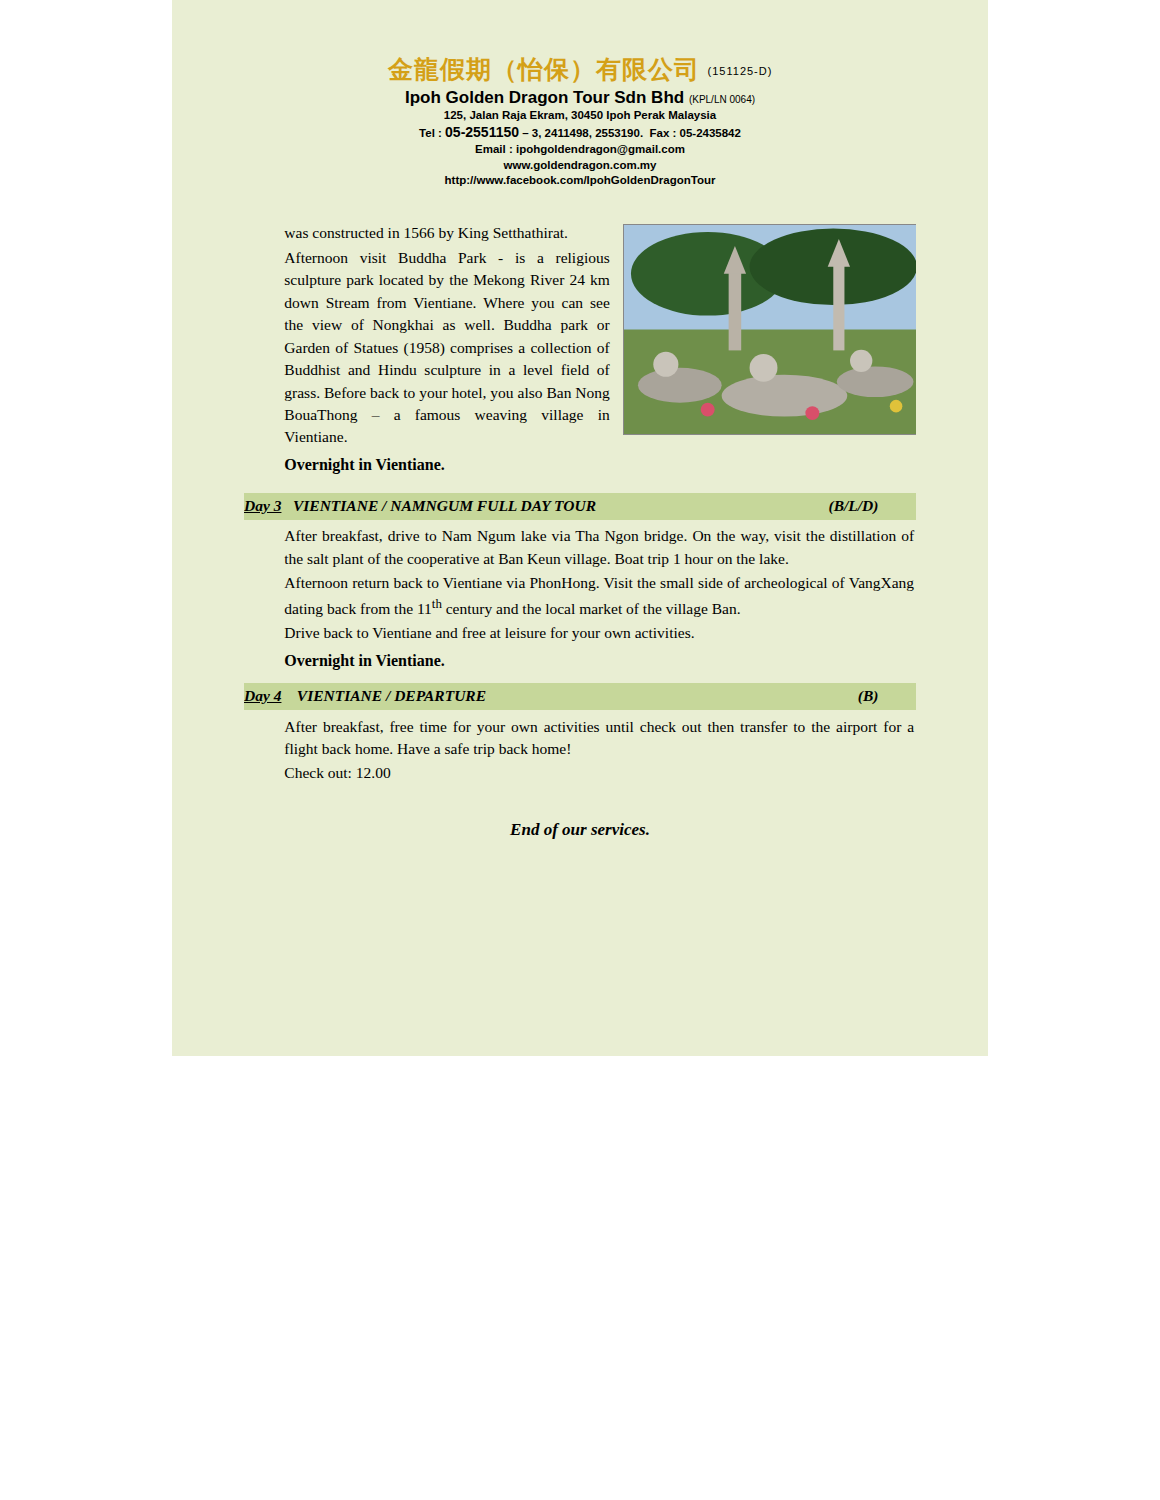金龍假期（怡保）有限公司 (151125-D)
Ipoh Golden Dragon Tour Sdn Bhd (KPL/LN 0064)
125, Jalan Raja Ekram, 30450 Ipoh Perak Malaysia
Tel : 05-2551150 – 3, 2411498, 2553190. Fax : 05-2435842
Email : ipohgoldendragon@gmail.com
www.goldendragon.com.my
http://www.facebook.com/IpohGoldenDragonTour
was constructed in 1566 by King Setthathirat.
Afternoon visit Buddha Park - is a religious sculpture park located by the Mekong River 24 km down Stream from Vientiane. Where you can see the view of Nongkhai as well. Buddha park or Garden of Statues (1958) comprises a collection of Buddhist and Hindu sculpture in a level field of grass. Before back to your hotel, you also Ban Nong BouaThong – a famous weaving village in Vientiane.
Overnight in Vientiane.
Day 3 VIENTIANE / NAMNGUM FULL DAY TOUR(B/L/D)
After breakfast, drive to Nam Ngum lake via Tha Ngon bridge. On the way, visit the distillation of the salt plant of the cooperative at Ban Keun village. Boat trip 1 hour on the lake.
Afternoon return back to Vientiane via PhonHong. Visit the small side of archeological of VangXang dating back from the 11th century and the local market of the village Ban.
Drive back to Vientiane and free at leisure for your own activities.
Overnight in Vientiane.
Day 4 VIENTIANE / DEPARTURE(B)
After breakfast, free time for your own activities until check out then transfer to the airport for a flight back home. Have a safe trip back home!
Check out: 12.00
End of our services.